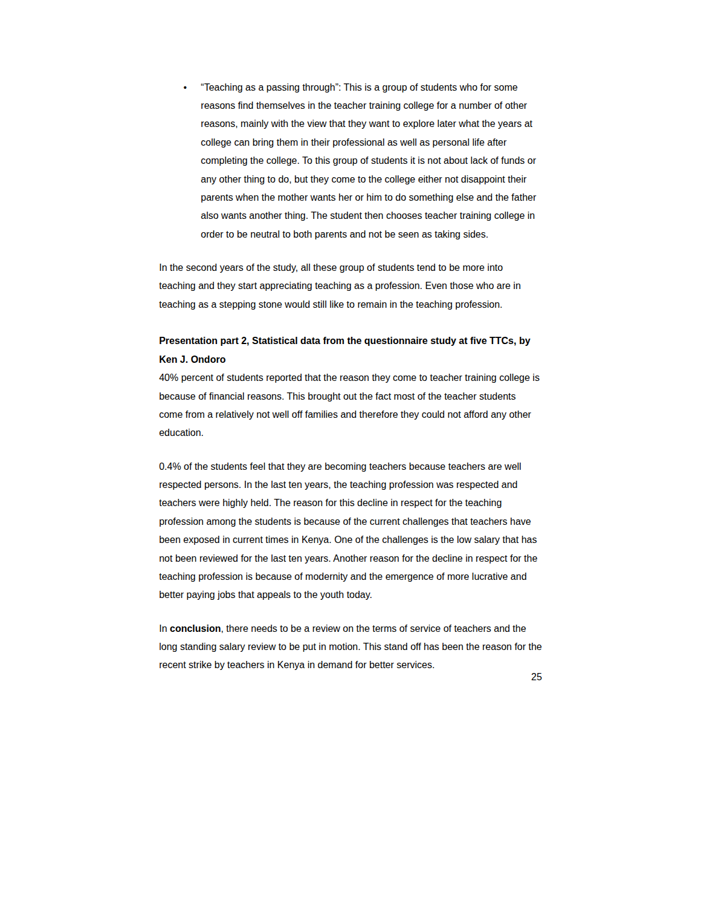“Teaching as a passing through”: This is a group of students who for some reasons find themselves in the teacher training college for a number of other reasons, mainly with the view that they want to explore later what the years at college can bring them in their professional as well as personal life after completing the college. To this group of students it is not about lack of funds or any other thing to do, but they come to the college either not disappoint their parents when the mother wants her or him to do something else and the father also wants another thing. The student then chooses teacher training college in order to be neutral to both parents and not be seen as taking sides.
In the second years of the study, all these group of students tend to be more into teaching and they start appreciating teaching as a profession. Even those who are in teaching as a stepping stone would still like to remain in the teaching profession.
Presentation part 2, Statistical data from the questionnaire study at five TTCs, by Ken J. Ondoro
40% percent of students reported that the reason they come to teacher training college is because of financial reasons. This brought out the fact most of the teacher students come from a relatively not well off families and therefore they could not afford any other education.
0.4% of the students feel that they are becoming teachers because teachers are well respected persons. In the last ten years, the teaching profession was respected and teachers were highly held. The reason for this decline in respect for the teaching profession among the students is because of the current challenges that teachers have been exposed in current times in Kenya. One of the challenges is the low salary that has not been reviewed for the last ten years. Another reason for the decline in respect for the teaching profession is because of modernity and the emergence of more lucrative and better paying jobs that appeals to the youth today.
In conclusion, there needs to be a review on the terms of service of teachers and the long standing salary review to be put in motion. This stand off has been the reason for the recent strike by teachers in Kenya in demand for better services.
25